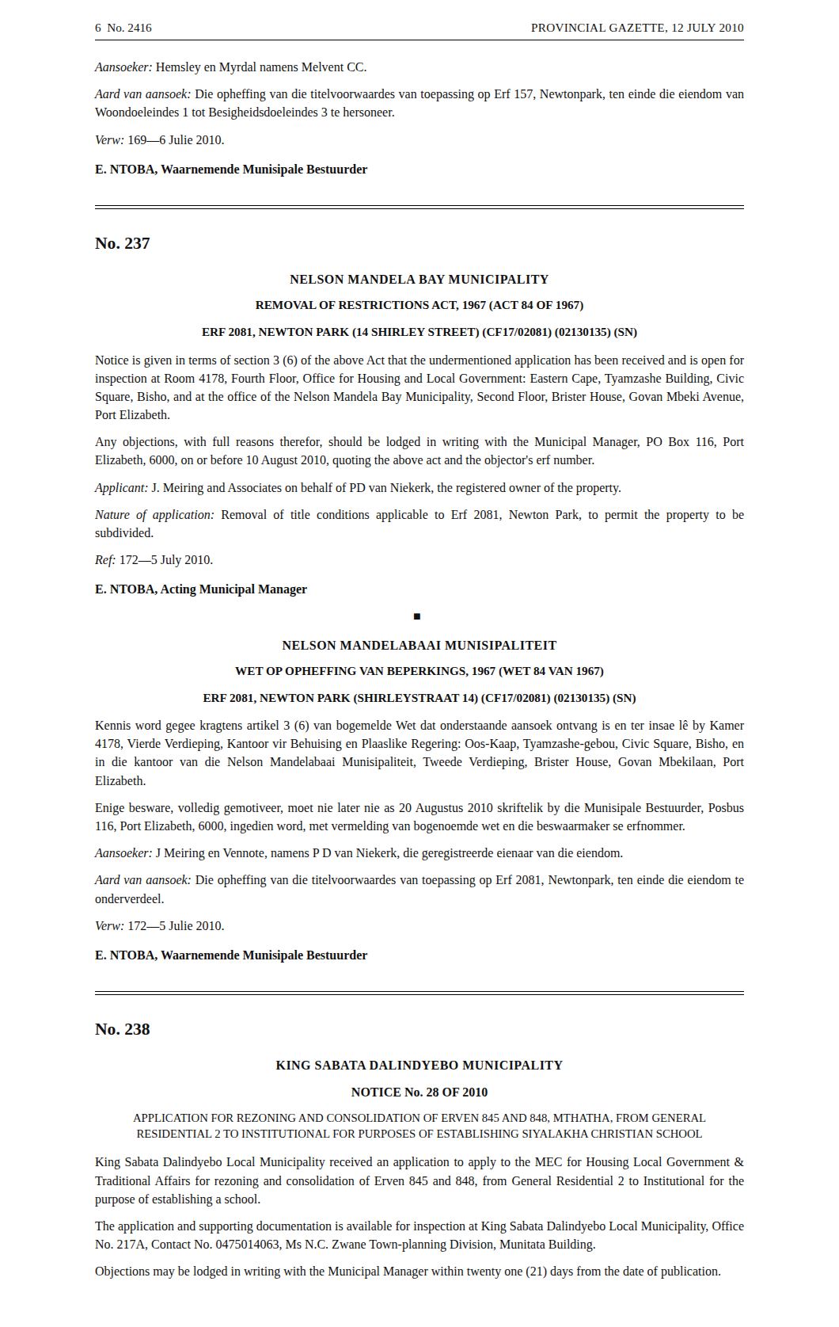6 No. 2416 PROVINCIAL GAZETTE, 12 JULY 2010
Aansoeker: Hemsley en Myrdal namens Melvent CC.
Aard van aansoek: Die opheffing van die titelvoorwaardes van toepassing op Erf 157, Newtonpark, ten einde die eiendom van Woondoeleindes 1 tot Besigheidsdoeleindes 3 te hersoneer.
Verw: 169—6 Julie 2010.
E. NTOBA, Waarnemende Munisipale Bestuurder
No. 237
Nelson Mandela Bay Municipality
Removal of Restrictions Act, 1967 (Act 84 of 1967)
Erf 2081, Newton Park (14 Shirley Street) (CF17/02081) (02130135) (SN)
Notice is given in terms of section 3 (6) of the above Act that the undermentioned application has been received and is open for inspection at Room 4178, Fourth Floor, Office for Housing and Local Government: Eastern Cape, Tyamzashe Building, Civic Square, Bisho, and at the office of the Nelson Mandela Bay Municipality, Second Floor, Brister House, Govan Mbeki Avenue, Port Elizabeth.
Any objections, with full reasons therefor, should be lodged in writing with the Municipal Manager, PO Box 116, Port Elizabeth, 6000, on or before 10 August 2010, quoting the above act and the objector's erf number.
Applicant: J. Meiring and Associates on behalf of PD van Niekerk, the registered owner of the property.
Nature of application: Removal of title conditions applicable to Erf 2081, Newton Park, to permit the property to be subdivided.
Ref: 172—5 July 2010.
E. NTOBA, Acting Municipal Manager
■
Nelson Mandelabaai Munisipaliteit
Wet op Opheffing van Beperkings, 1967 (Wet 84 van 1967)
Erf 2081, Newton Park (Shirleystraat 14) (CF17/02081) (02130135) (SN)
Kennis word gegee kragtens artikel 3 (6) van bogemelde Wet dat onderstaande aansoek ontvang is en ter insae lê by Kamer 4178, Vierde Verdieping, Kantoor vir Behuising en Plaaslike Regering: Oos-Kaap, Tyamzashe-gebou, Civic Square, Bisho, en in die kantoor van die Nelson Mandelabaai Munisipaliteit, Tweede Verdieping, Brister House, Govan Mbekilaan, Port Elizabeth.
Enige besware, volledig gemotiveer, moet nie later nie as 20 Augustus 2010 skriftelik by die Munisipale Bestuurder, Posbus 116, Port Elizabeth, 6000, ingedien word, met vermelding van bogenoemde wet en die beswaarmaker se erfnommer.
Aansoeker: J Meiring en Vennote, namens P D van Niekerk, die geregistreerde eienaar van die eiendom.
Aard van aansoek: Die opheffing van die titelvoorwaardes van toepassing op Erf 2081, Newtonpark, ten einde die eiendom te onderverdeel.
Verw: 172—5 Julie 2010.
E. NTOBA, Waarnemende Munisipale Bestuurder
No. 238
King Sabata Dalindyebo Municipality
NOTICE No. 28 OF 2010
Application for rezoning and consolidation of Erven 845 and 848, Mthatha, from General Residential 2 to Institutional for purposes of establishing Siyalakha Christian School
King Sabata Dalindyebo Local Municipality received an application to apply to the MEC for Housing Local Government & Traditional Affairs for rezoning and consolidation of Erven 845 and 848, from General Residential 2 to Institutional for the purpose of establishing a school.
The application and supporting documentation is available for inspection at King Sabata Dalindyebo Local Municipality, Office No. 217A, Contact No. 0475014063, Ms N.C. Zwane Town-planning Division, Munitata Building.
Objections may be lodged in writing with the Municipal Manager within twenty one (21) days from the date of publication.